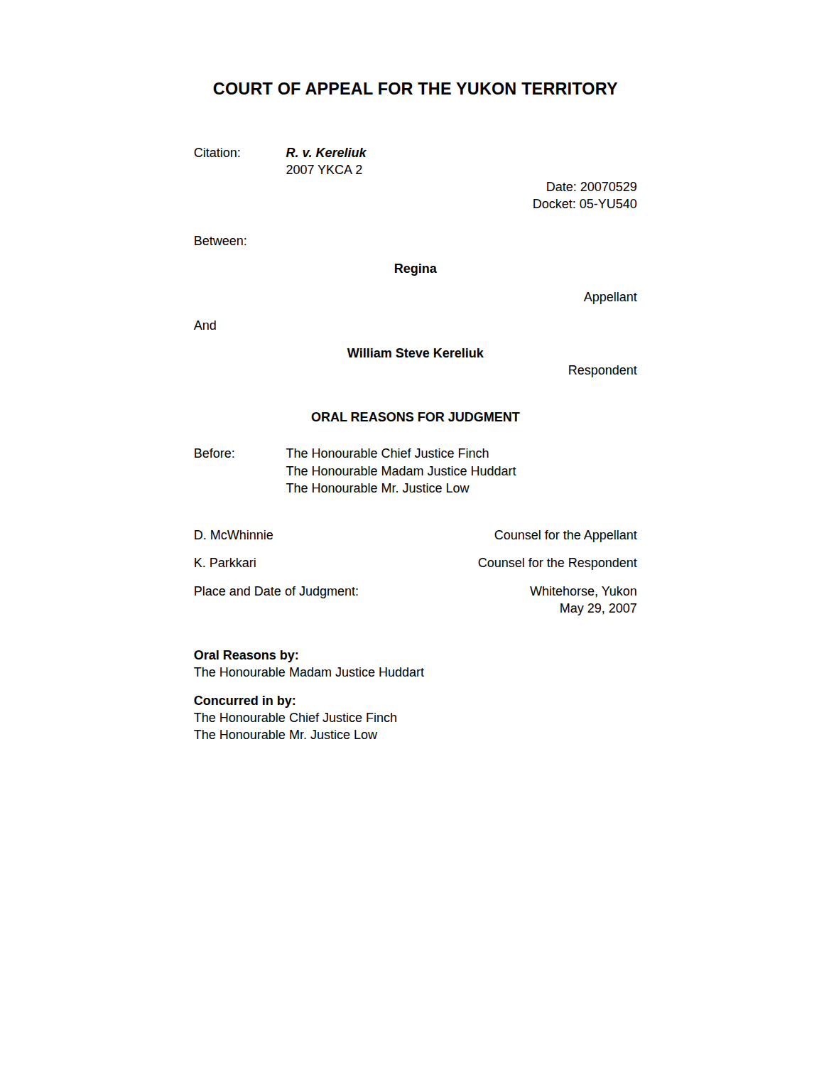COURT OF APPEAL FOR THE YUKON TERRITORY
| Citation: | R. v. Kereliuk | |
| | 2007 YKCA 2 | |
| | | Date: 20070529 |
| | | Docket: 05-YU540 |
Between:
Regina
Appellant
And
William Steve Kereliuk
Respondent
ORAL REASONS FOR JUDGMENT
| Before: | The Honourable Chief Justice Finch |
| | The Honourable Madam Justice Huddart |
| | The Honourable Mr. Justice Low |
| D. McWhinnie | Counsel for the Appellant |
| K. Parkkari | Counsel for the Respondent |
| Place and Date of Judgment: | Whitehorse, Yukon |
| | May 29, 2007 |
Oral Reasons by:
The Honourable Madam Justice Huddart
Concurred in by:
The Honourable Chief Justice Finch
The Honourable Mr. Justice Low